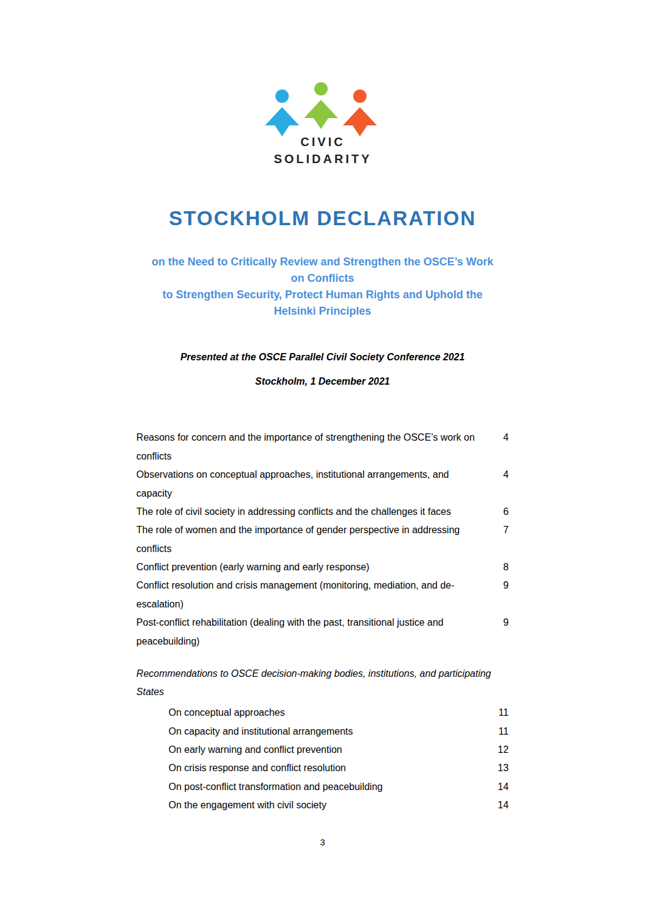CIVIC SOLIDARITY
STOCKHOLM DECLARATION
on the Need to Critically Review and Strengthen the OSCE’s Work on Conflicts
to Strengthen Security, Protect Human Rights and Uphold the Helsinki Principles
Presented at the OSCE Parallel Civil Society Conference 2021
Stockholm, 1 December 2021
Reasons for concern and the importance of strengthening the OSCE’s work on conflicts 4
Observations on conceptual approaches, institutional arrangements, and capacity 4
The role of civil society in addressing conflicts and the challenges it faces 6
The role of women and the importance of gender perspective in addressing conflicts 7
Conflict prevention (early warning and early response) 8
Conflict resolution and crisis management (monitoring, mediation, and de-escalation) 9
Post-conflict rehabilitation (dealing with the past, transitional justice and peacebuilding) 9
Recommendations to OSCE decision-making bodies, institutions, and participating States
On conceptual approaches 11
On capacity and institutional arrangements 11
On early warning and conflict prevention 12
On crisis response and conflict resolution 13
On post-conflict transformation and peacebuilding 14
On the engagement with civil society 14
3